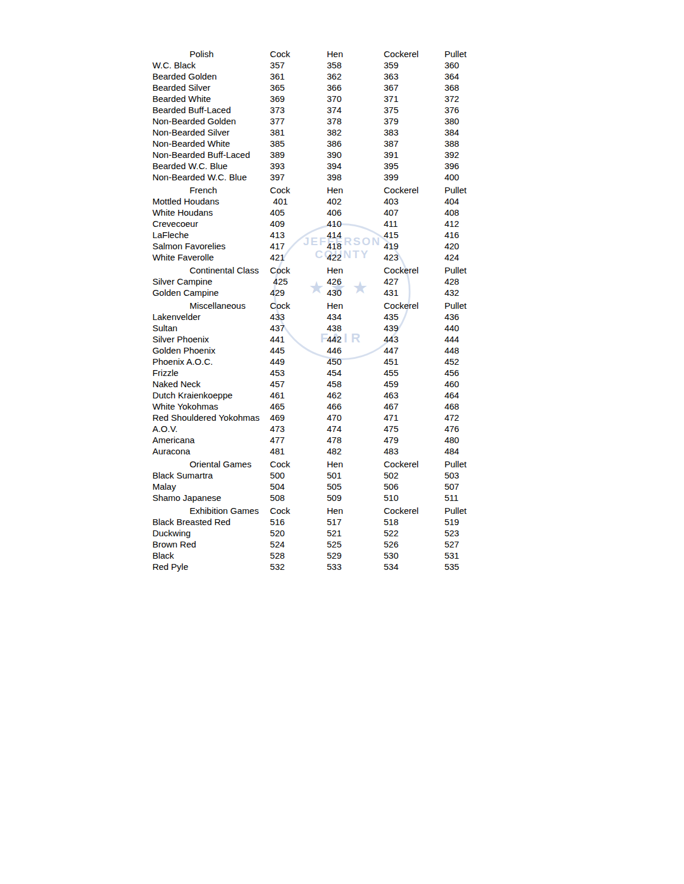JEFFERSON COUNTY
★★★
FAIR
| Polish | Cock | Hen | Cockerel | Pullet | |
| W.C. Black | 357 | 358 | 359 | 360 | |
| Bearded Golden | 361 | 362 | 363 | 364 | |
| Bearded Silver | 365 | 366 | 367 | 368 | |
| Bearded White | 369 | 370 | 371 | 372 | |
| Bearded Buff-Laced | 373 | 374 | 375 | 376 | |
| Non-Bearded Golden | 377 | 378 | 379 | 380 | |
| Non-Bearded Silver | 381 | 382 | 383 | 384 | |
| Non-Bearded White | 385 | 386 | 387 | 388 | |
| Non-Bearded Buff-Laced | 389 | 390 | 391 | 392 | |
| Bearded W.C. Blue | 393 | 394 | 395 | 396 | |
| Non-Bearded W.C. Blue | 397 | 398 | 399 | 400 | |
| French | Cock | Hen | Cockerel | Pullet | |
| Mottled Houdans | 401 | 402 | 403 | 404 | |
| White Houdans | 405 | 406 | 407 | 408 | |
| Crevecoeur | 409 | 410 | 411 | 412 | |
| LaFleche | 413 | 414 | 415 | 416 | |
| Salmon Favorelies | 417 | 418 | 419 | 420 | |
| White Faverolle | 421 | 422 | 423 | 424 | |
| Continental Class | Cock | Hen | Cockerel | Pullet | |
| Silver Campine | 425 | 426 | 427 | 428 | |
| Golden Campine | 429 | 430 | 431 | 432 | |
| Miscellaneous | Cock | Hen | Cockerel | Pullet | |
| Lakenvelder | 433 | 434 | 435 | 436 | |
| Sultan | 437 | 438 | 439 | 440 | |
| Silver Phoenix | 441 | 442 | 443 | 444 | |
| Golden Phoenix | 445 | 446 | 447 | 448 | |
| Phoenix A.O.C. | 449 | 450 | 451 | 452 | |
| Frizzle | 453 | 454 | 455 | 456 | |
| Naked Neck | 457 | 458 | 459 | 460 | |
| Dutch Kraienkoeppe | 461 | 462 | 463 | 464 | |
| White Yokohmas | 465 | 466 | 467 | 468 | |
| Red Shouldered Yokohmas | 469 | 470 | 471 | 472 | |
| A.O.V. | 473 | 474 | 475 | 476 | |
| Americana | 477 | 478 | 479 | 480 | |
| Auracona | 481 | 482 | 483 | 484 | |
| Oriental Games | Cock | Hen | Cockerel | Pullet | |
| Black Sumartra | 500 | 501 | 502 | 503 | |
| Malay | 504 | 505 | 506 | 507 | |
| Shamo Japanese | 508 | 509 | 510 | 511 | |
| Exhibition Games | Cock | Hen | Cockerel | Pullet | |
| Black Breasted Red | 516 | 517 | 518 | 519 | |
| Duckwing | 520 | 521 | 522 | 523 | |
| Brown Red | 524 | 525 | 526 | 527 | |
| Black | 528 | 529 | 530 | 531 | |
| Red Pyle | 532 | 533 | 534 | 535 | |